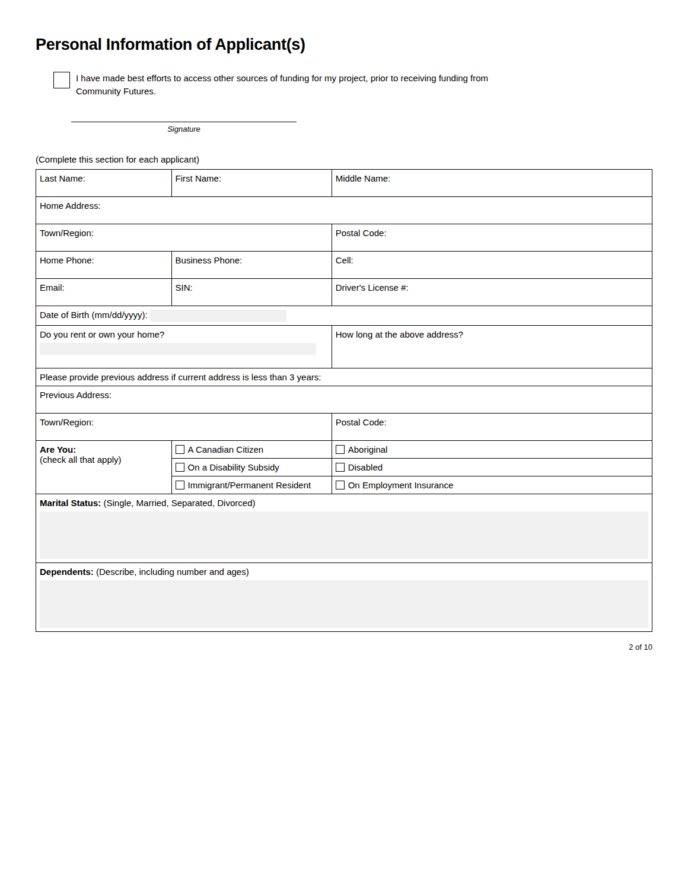Personal Information of Applicant(s)
I have made best efforts to access other sources of funding for my project, prior to receiving funding from Community Futures.
Signature
(Complete this section for each applicant)
| Last Name: | First Name: | Middle Name: |
| Home Address: |
| Town/Region: | Postal Code: |
| Home Phone: | Business Phone: | Cell: |
| Email: | SIN: | Driver's License #: |
| Date of Birth (mm/dd/yyyy): |
| Do you rent or own your home? | How long at the above address? |
| Please provide previous address if current address is less than 3 years: |
| Previous Address: |
| Town/Region: | Postal Code: |
| Are You: (check all that apply) | A Canadian Citizen | Aboriginal |
| On a Disability Subsidy | Disabled |
| Immigrant/Permanent Resident | On Employment Insurance |
| Marital Status: (Single, Married, Separated, Divorced) |
| Dependents: (Describe, including number and ages) |
2 of 10